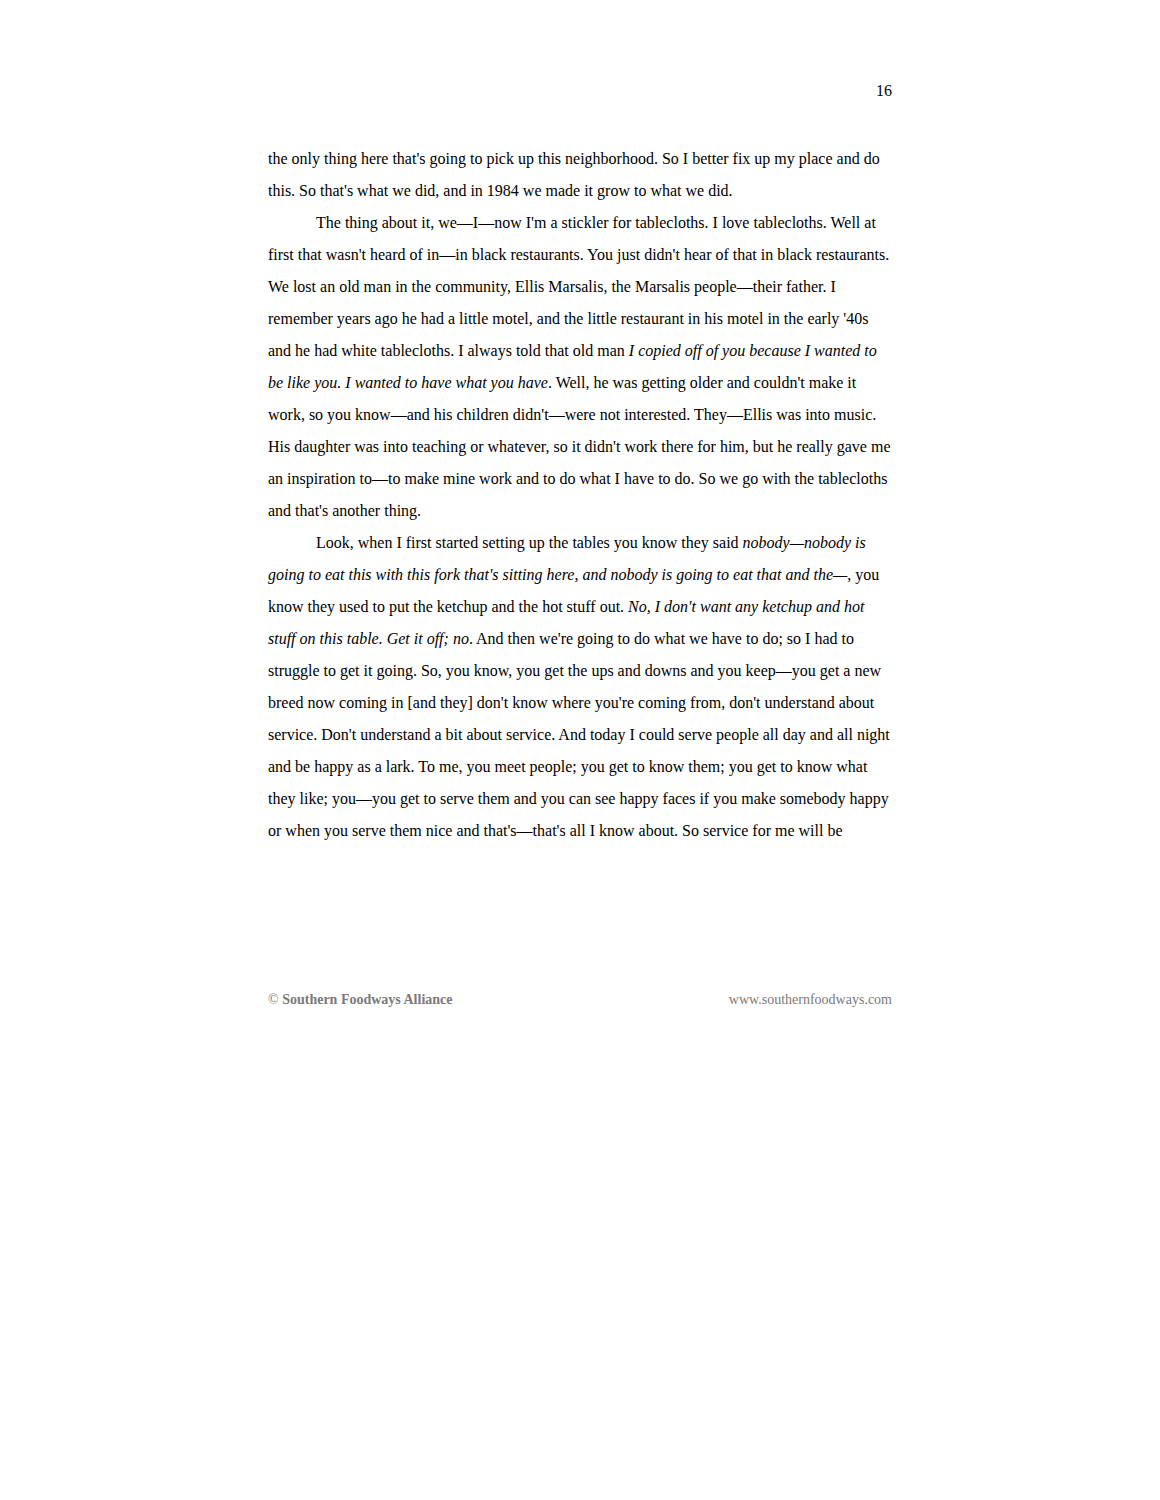16
the only thing here that's going to pick up this neighborhood. So I better fix up my place and do this. So that's what we did, and in 1984 we made it grow to what we did.
The thing about it, we—I—now I'm a stickler for tablecloths. I love tablecloths. Well at first that wasn't heard of in—in black restaurants. You just didn't hear of that in black restaurants. We lost an old man in the community, Ellis Marsalis, the Marsalis people—their father. I remember years ago he had a little motel, and the little restaurant in his motel in the early '40s and he had white tablecloths. I always told that old man I copied off of you because I wanted to be like you. I wanted to have what you have. Well, he was getting older and couldn't make it work, so you know—and his children didn't—were not interested. They—Ellis was into music. His daughter was into teaching or whatever, so it didn't work there for him, but he really gave me an inspiration to—to make mine work and to do what I have to do. So we go with the tablecloths and that's another thing.
Look, when I first started setting up the tables you know they said nobody—nobody is going to eat this with this fork that's sitting here, and nobody is going to eat that and the—, you know they used to put the ketchup and the hot stuff out. No, I don't want any ketchup and hot stuff on this table. Get it off; no. And then we're going to do what we have to do; so I had to struggle to get it going. So, you know, you get the ups and downs and you keep—you get a new breed now coming in [and they] don't know where you're coming from, don't understand about service. Don't understand a bit about service. And today I could serve people all day and all night and be happy as a lark. To me, you meet people; you get to know them; you get to know what they like; you—you get to serve them and you can see happy faces if you make somebody happy or when you serve them nice and that's—that's all I know about. So service for me will be
© Southern Foodways Alliance
www.southernfoodways.com